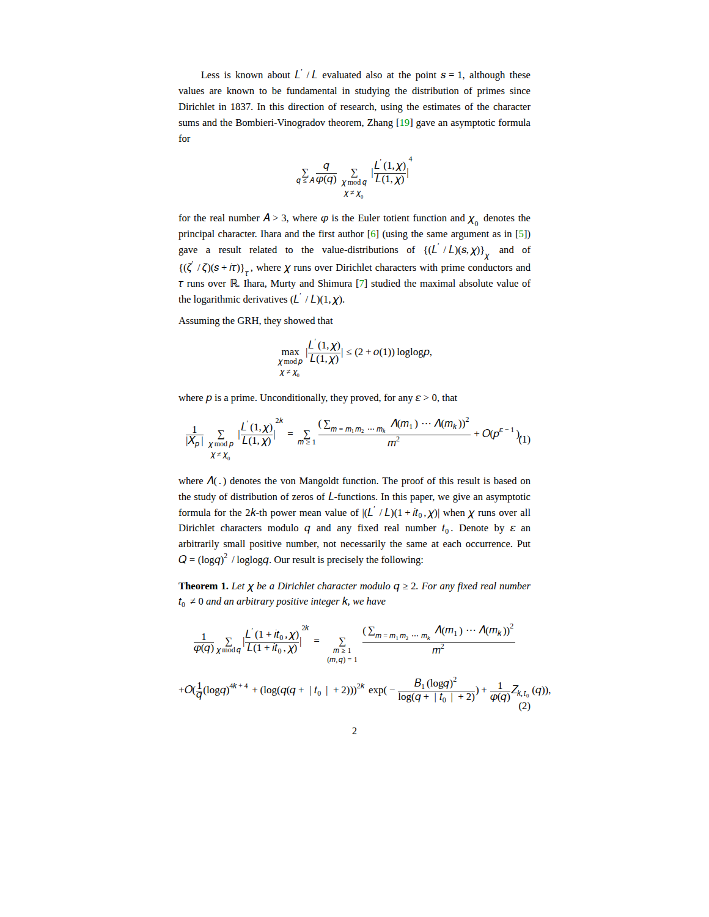Less is known about L′/L evaluated also at the point s=1, although these values are known to be fundamental in studying the distribution of primes since Dirichlet in 1837. In this direction of research, using the estimates of the character sums and the Bombieri-Vinogradov theorem, Zhang [19] gave an asymptotic formula for
∑ q≤A qφ(q) ∑ χmodq χ≠χ0 | L′(1,χ) L(1,χ) | 4
for the real number A>3, where φ is the Euler totient function and χ0 denotes the principal character. Ihara and the first author [6] (using the same argument as in [5]) gave a result related to the value-distributions of {(L′/L)(s,χ)}χ and of {(ζ′/ζ)(s+iτ)}τ, where χ runs over Dirichlet characters with prime conductors and τ runs over ℝ. Ihara, Murty and Shimura [7] studied the maximal absolute value of the logarithmic derivatives (L′/L)(1,χ).
Assuming the GRH, they showed that
max χmodp χ≠χ0 | L′(1,χ) L(1,χ) | ≤ (2+o(1)) loglogp,
where p is a prime. Unconditionally, they proved, for any ε>0, that
1|Xp| ∑ χmodp χ≠χ0 | L′(1,χ) L(1,χ) | 2k = ∑ m≥1 ( ∑ m=m1m2⋯mk Λ(m1)⋯Λ(mk) ) 2 m2 + O (pε−1) , (1)
where Λ(.) denotes the von Mangoldt function. The proof of this result is based on the study of distribution of zeros of L-functions. In this paper, we give an asymptotic formula for the 2k-th power mean value of |(L′/L)(1+it0,χ)| when χ runs over all Dirichlet characters modulo q and any fixed real number t0. Denote by ε an arbitrarily small positive number, not necessarily the same at each occurrence. Put Q=(logq)2/loglogq. Our result is precisely the following:
Theorem 1. Let χ be a Dirichlet character modulo q≥2. For any fixed real number t0≠0 and an arbitrary positive integer k, we have
1φ(q) ∑ χmodq | L′(1+it0,χ) L(1+it0,χ) | 2k = ∑ m≥1 (m,q)=1 ( ∑ m=m1m2⋯mk Λ(m1)⋯Λ(mk) ) 2 m2
+O ( 1q (logq)4k+4 + (log(q(q+|t0|+2)))2k exp ( − B1(logq)2 log(q+|t0|+2) ) + 1φ(q) Zk,t0 (q) ) , (2)
2